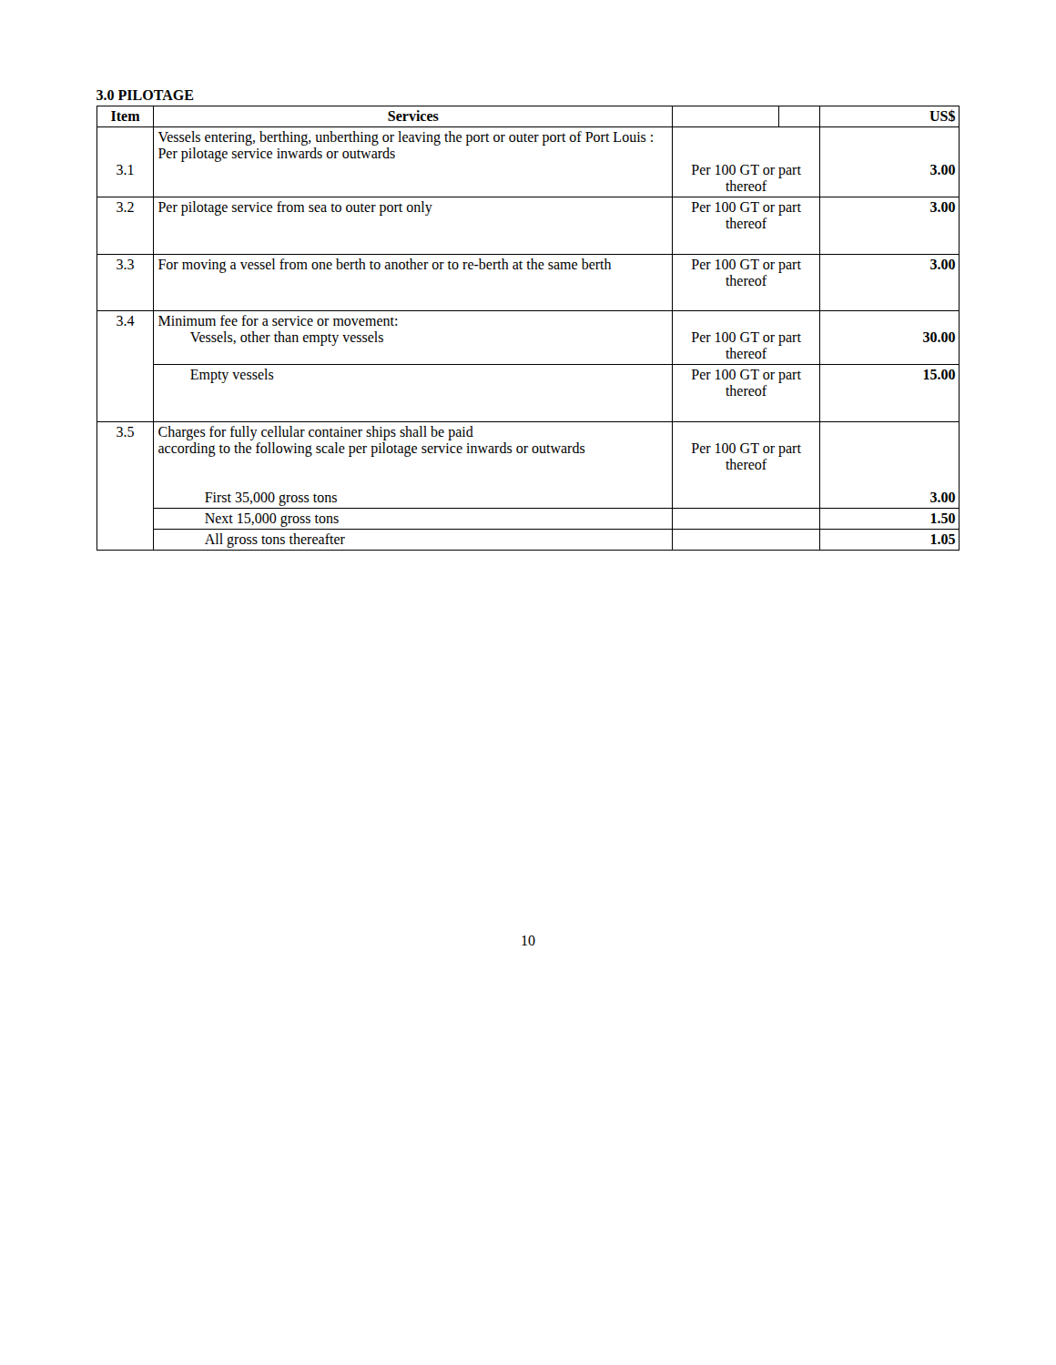3.0 PILOTAGE
| Item | Services | | | US$ |
| --- | --- | --- | --- | --- |
| 3.1 | Vessels entering, berthing, unberthing or leaving the port or outer port of Port Louis : Per pilotage service inwards or outwards | Per 100 GT or part thereof | 3.00 |
| 3.2 | Per pilotage service from sea to outer port only | Per 100 GT or part thereof | 3.00 |
| 3.3 | For moving a vessel from one berth to another or to re-berth at the same berth | Per 100 GT or part thereof | 3.00 |
| 3.4 | Minimum fee for a service or movement: Vessels, other than empty vessels | Per 100 GT or part thereof | 30.00 |
| Empty vessels | Per 100 GT or part thereof | 15.00 |
| 3.5 | Charges for fully cellular container ships shall be paid according to the following scale per pilotage service inwards or outwards First 35,000 gross tons | Per 100 GT or part thereof | 3.00 |
| Next 15,000 gross tons | | 1.50 |
| All gross tons thereafter | | 1.05 |
10